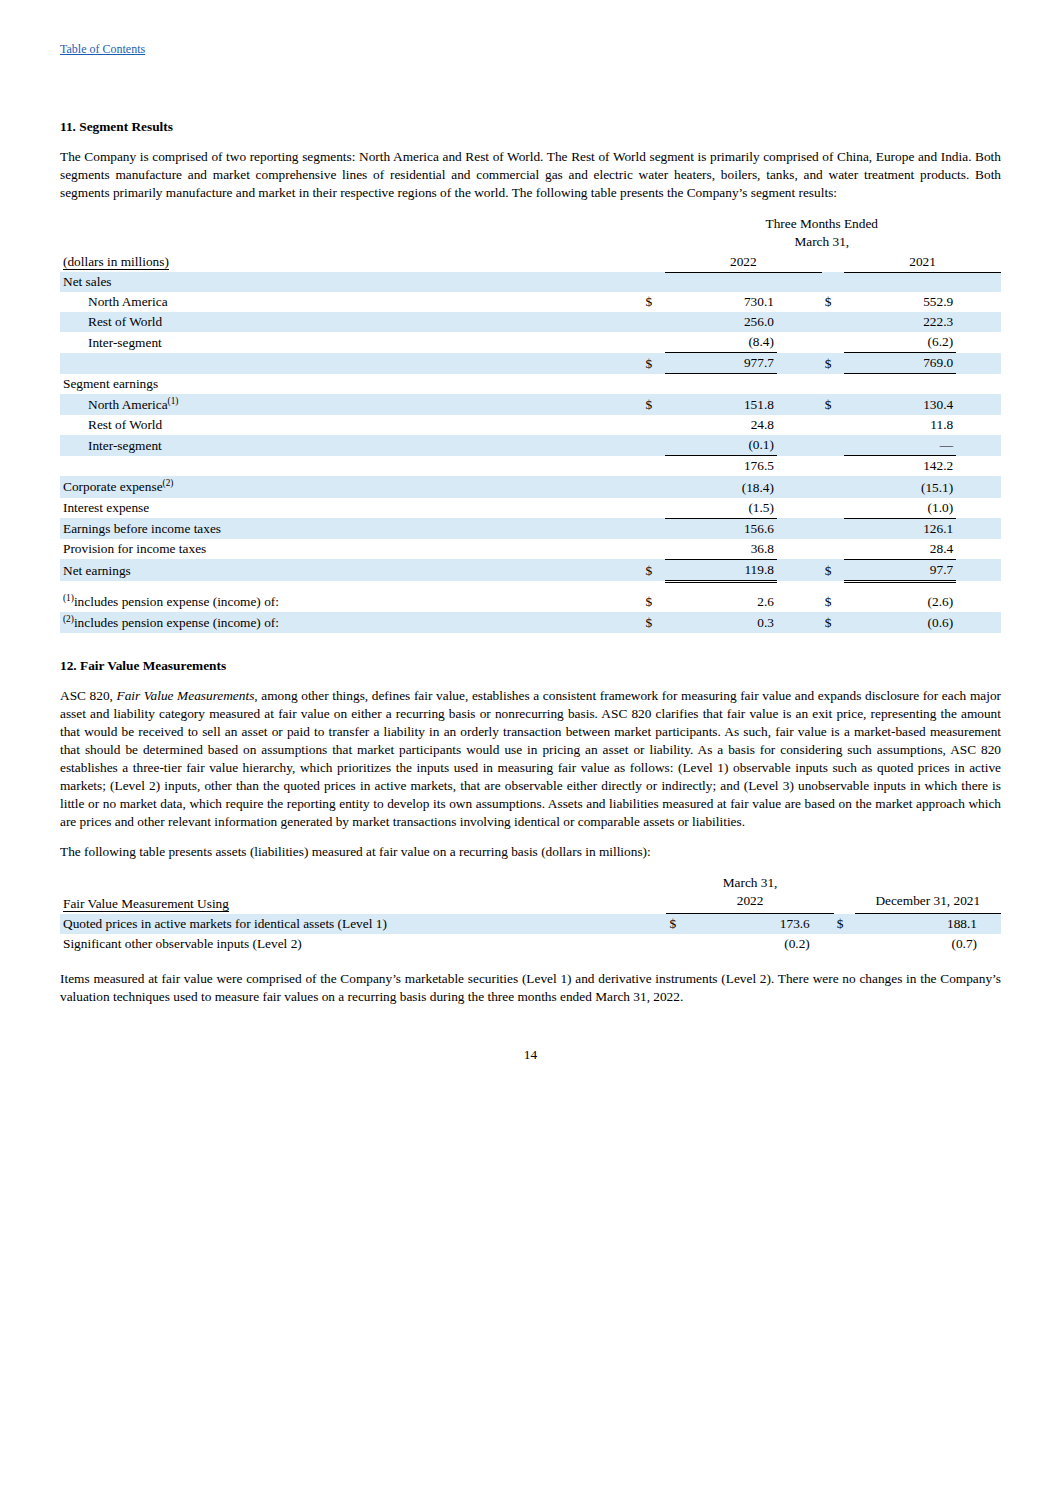Table of Contents
11. Segment Results
The Company is comprised of two reporting segments: North America and Rest of World. The Rest of World segment is primarily comprised of China, Europe and India. Both segments manufacture and market comprehensive lines of residential and commercial gas and electric water heaters, boilers, tanks, and water treatment products. Both segments primarily manufacture and market in their respective regions of the world. The following table presents the Company’s segment results:
| (dollars in millions) | Three Months Ended March 31, |
| | 2022 | | 2021 |
| Net sales | | | | | | |
| North America | $ | 730.1 | | $ | 552.9 | |
| Rest of World | | 256.0 | | | 222.3 | |
| Inter-segment | | (8.4) | | | (6.2) | |
| | $ | 977.7 | | $ | 769.0 | |
| Segment earnings | | | | | | |
| North America (1) | $ | 151.8 | | $ | 130.4 | |
| Rest of World | | 24.8 | | | 11.8 | |
| Inter-segment | | (0.1) | | | — | |
| | | 176.5 | | | 142.2 | |
| Corporate expense (2) | | (18.4) | | | (15.1) | |
| Interest expense | | (1.5) | | | (1.0) | |
| Earnings before income taxes | | 156.6 | | | 126.1 | |
| Provision for income taxes | | 36.8 | | | 28.4 | |
| Net earnings | $ | 119.8 | | $ | 97.7 | |
| (1) includes pension expense (income) of: | $ | 2.6 | | $ | (2.6) | |
| (2) includes pension expense (income) of: | $ | 0.3 | | $ | (0.6) | |
12. Fair Value Measurements
ASC 820, Fair Value Measurements, among other things, defines fair value, establishes a consistent framework for measuring fair value and expands disclosure for each major asset and liability category measured at fair value on either a recurring basis or nonrecurring basis. ASC 820 clarifies that fair value is an exit price, representing the amount that would be received to sell an asset or paid to transfer a liability in an orderly transaction between market participants. As such, fair value is a market-based measurement that should be determined based on assumptions that market participants would use in pricing an asset or liability. As a basis for considering such assumptions, ASC 820 establishes a three-tier fair value hierarchy, which prioritizes the inputs used in measuring fair value as follows: (Level 1) observable inputs such as quoted prices in active markets; (Level 2) inputs, other than the quoted prices in active markets, that are observable either directly or indirectly; and (Level 3) unobservable inputs in which there is little or no market data, which require the reporting entity to develop its own assumptions. Assets and liabilities measured at fair value are based on the market approach which are prices and other relevant information generated by market transactions involving identical or comparable assets or liabilities.
The following table presents assets (liabilities) measured at fair value on a recurring basis (dollars in millions):
| Fair Value Measurement Using | March 31, 2022 | | December 31, 2021 |
| Quoted prices in active markets for identical assets (Level 1) | $ | 173.6 | | $ | 188.1 | |
| Significant other observable inputs (Level 2) | | (0.2) | | | (0.7) | |
Items measured at fair value were comprised of the Company’s marketable securities (Level 1) and derivative instruments (Level 2). There were no changes in the Company’s valuation techniques used to measure fair values on a recurring basis during the three months ended March 31, 2022.
14